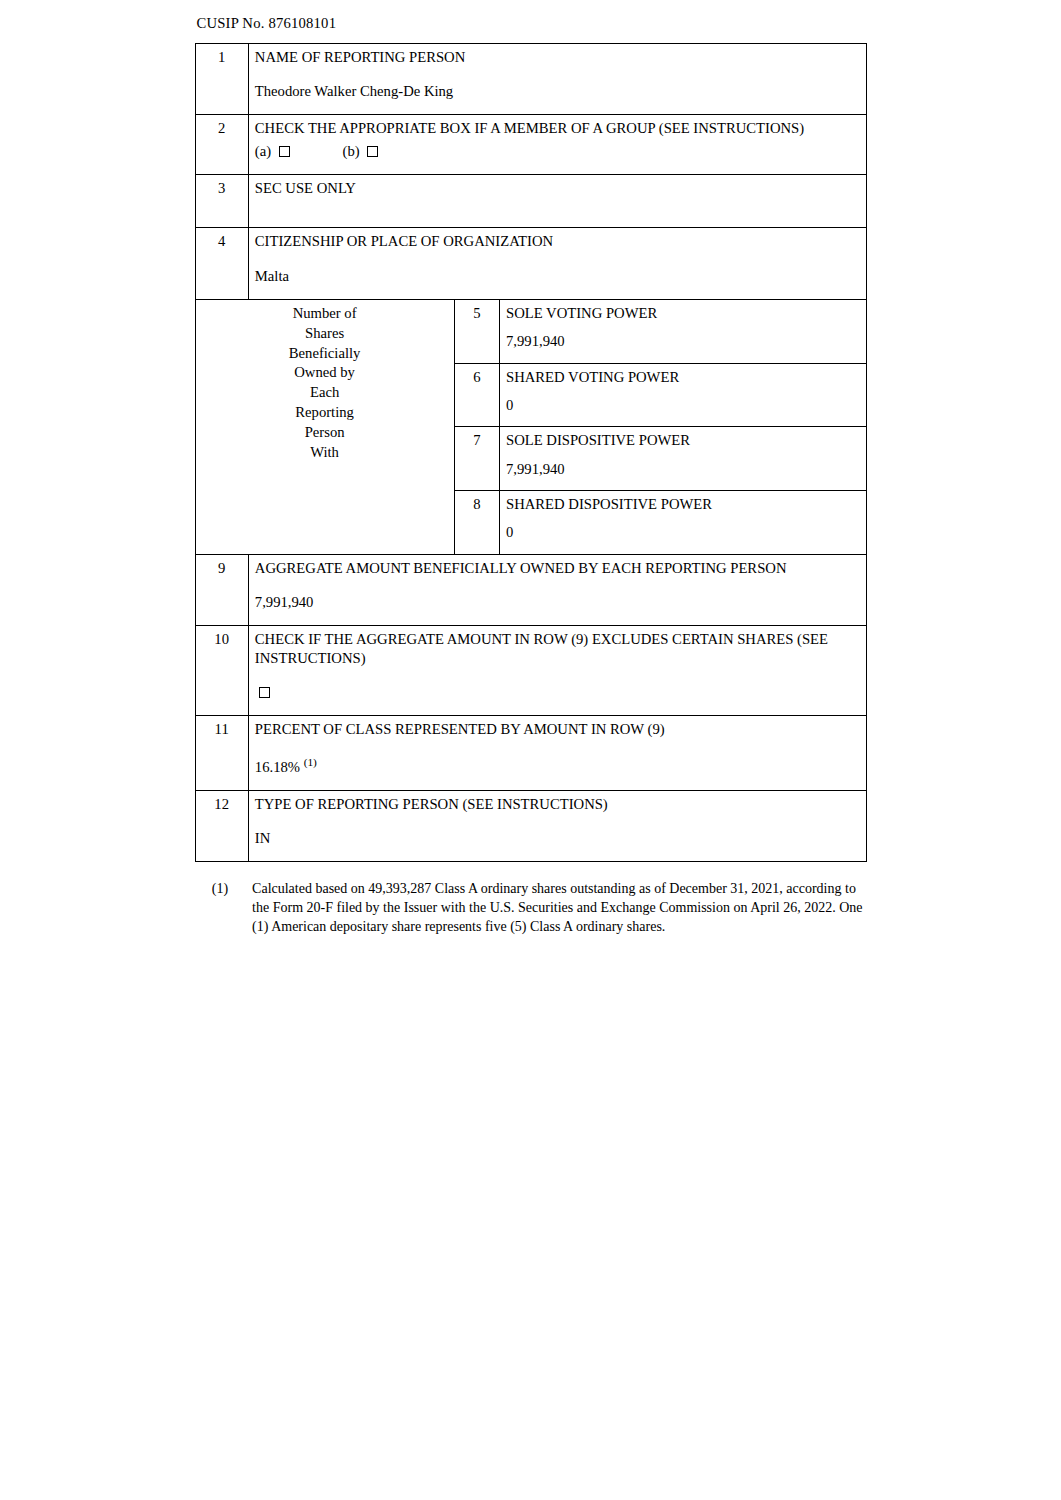CUSIP No. 876108101
| 1 | Name of Reporting Person Theodore Walker Cheng-De King |
| 2 | Check the Appropriate Box if a Member of a Group (see instructions) (a) (b) |
| 3 | SEC Use Only |
| 4 | Citizenship or Place of Organization Malta |
| Number of Shares Beneficially Owned by Each Reporting Person With | / 5 / Sole Voting Power 7,991,940 / / 6 / Shared Voting Power 0 / / 7 / Sole Dispositive Power 7,991,940 / / 8 / Shared Dispositive Power 0 / |
| 9 | Aggregate Amount Beneficially Owned by Each Reporting Person 7,991,940 |
| 10 | Check if the Aggregate Amount in Row (9) Excludes Certain Shares (see instructions) |
| 11 | Percent of Class Represented by Amount in Row (9) 16.18% (1) |
| 12 | Type of Reporting Person (see instructions) IN |
| (1) | Calculated based on 49,393,287 Class A ordinary shares outstanding as of December 31, 2021, according to the Form 20-F filed by the Issuer with the U.S. Securities and Exchange Commission on April 26, 2022. One (1) American depositary share represents five (5) Class A ordinary shares. |